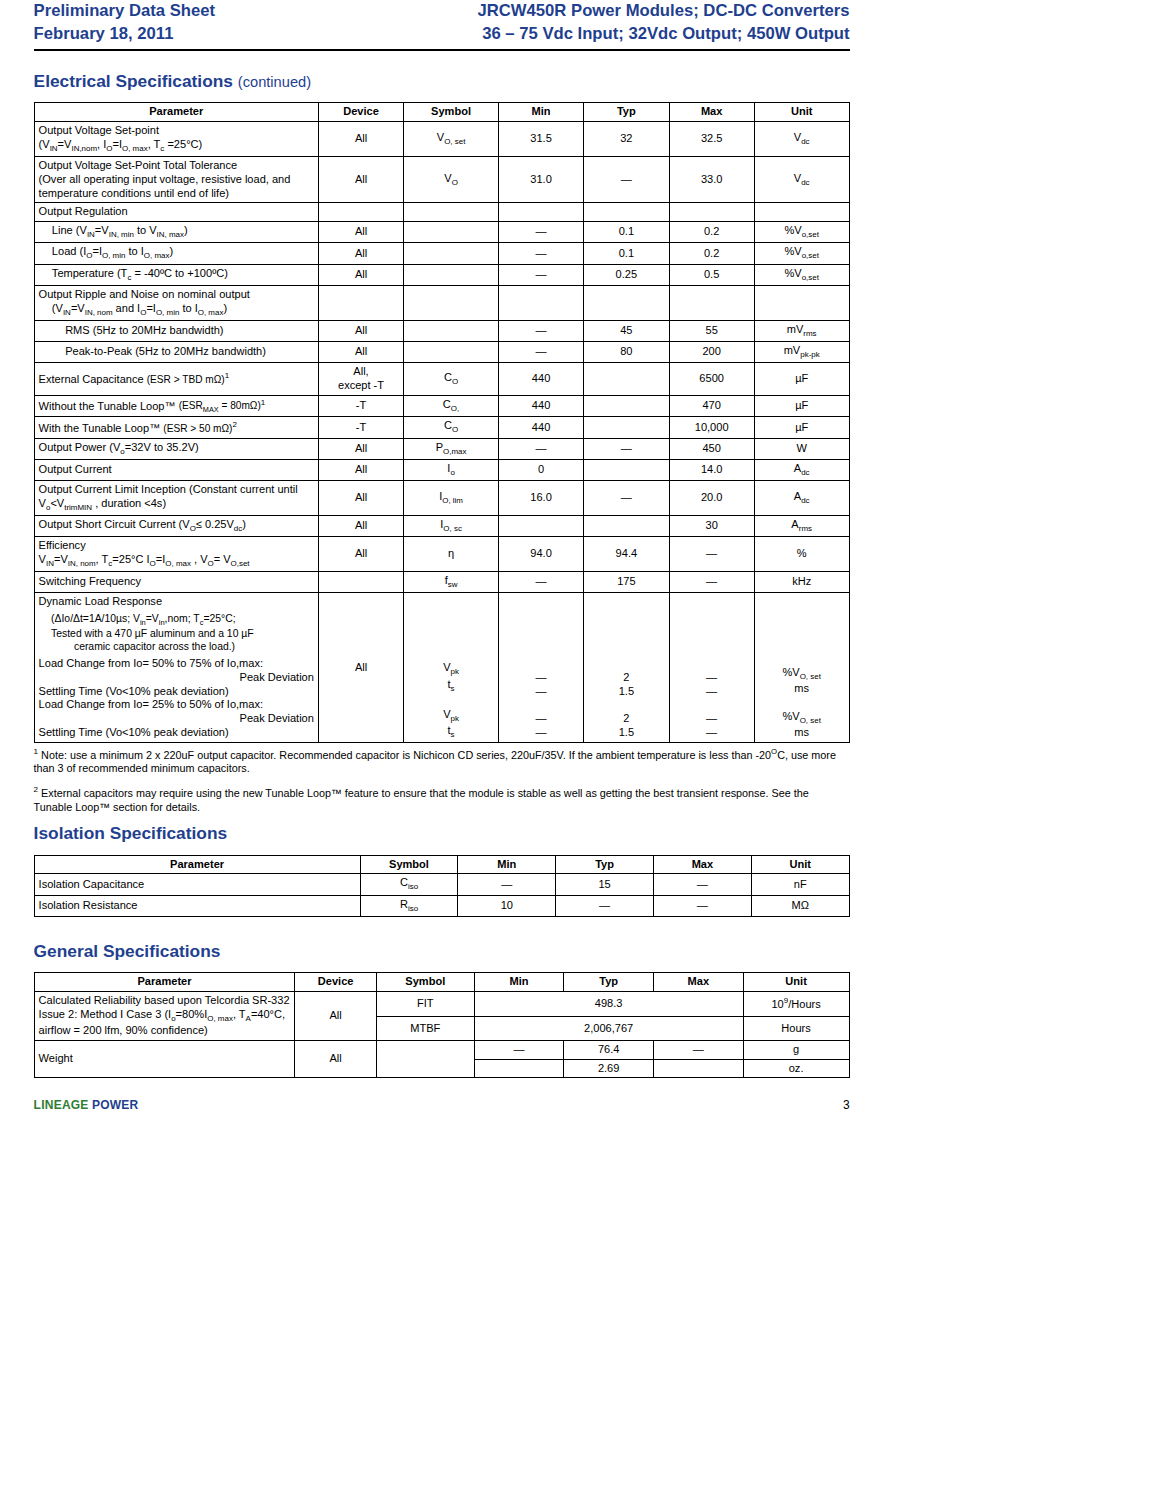Preliminary Data Sheet
February 18, 2011
JRCW450R Power Modules; DC-DC Converters
36 – 75 Vdc Input; 32Vdc Output; 450W Output
Electrical Specifications (continued)
| Parameter | Device | Symbol | Min | Typ | Max | Unit |
| --- | --- | --- | --- | --- | --- | --- |
| Output Voltage Set-point (V IN =V IN,nom , I O =I O, max , T c =25°C) | All | V O, set | 31.5 | 32 | 32.5 | V dc |
| Output Voltage Set-Point Total Tolerance (Over all operating input voltage, resistive load, and temperature conditions until end of life) | All | V O | 31.0 | — | 33.0 | V dc |
| Output Regulation | | | | | | |
| Line (V IN =V IN, min to V IN, max ) | All | | — | 0.1 | 0.2 | %V o,set |
| Load (I O =I O, min to I O, max ) | All | | — | 0.1 | 0.2 | %V o,set |
| Temperature (T c = -40ºC to +100ºC) | All | | — | 0.25 | 0.5 | %V o,set |
| Output Ripple and Noise on nominal output (V IN =V IN, nom and I O =I O, min to I O, max ) | | | | | | |
| RMS (5Hz to 20MHz bandwidth) | All | | — | 45 | 55 | mV rms |
| Peak-to-Peak (5Hz to 20MHz bandwidth) | All | | — | 80 | 200 | mV pk-pk |
| External Capacitance (ESR > TBD mΩ) 1 | All, except -T | C O | 440 | | 6500 | µF |
| Without the Tunable Loop™ (ESR MAX = 80mΩ) 1 | -T | C O, | 440 | | 470 | µF |
| With the Tunable Loop™ (ESR > 50 mΩ) 2 | -T | C O | 440 | | 10,000 | µF |
| Output Power (V o =32V to 35.2V) | All | P O,max | — | — | 450 | W |
| Output Current | All | I o | 0 | | 14.0 | A dc |
| Output Current Limit Inception (Constant current until V o <V trimMIN , duration <4s) | All | I O, lim | 16.0 | — | 20.0 | A dc |
| Output Short Circuit Current (V O ≤ 0.25V dc ) | All | I O, sc | | | 30 | A rms |
| Efficiency V IN =V IN, nom , T c =25°C I O =I O, max , V O = V O,set | All | η | 94.0 | 94.4 | — | % |
| Switching Frequency | | f sw | — | 175 | — | kHz |
| Dynamic Load Response (ΔIo/Δt=1A/10µs; V in =V in ,nom; T c =25°C; Tested with a 470 µF aluminum and a 10 µF ceramic capacitor across the load.) Load Change from Io= 50% to 75% of Io,max: Peak Deviation Settling Time (Vo<10% peak deviation) Load Change from Io= 25% to 50% of Io,max: Peak Deviation Settling Time (Vo<10% peak deviation) | All | V pk t s V pk t s | — — — — | 2 1.5 2 1.5 | — — — — | %V O, set ms %V O, set ms |
1 Note: use a minimum 2 x 220uF output capacitor. Recommended capacitor is Nichicon CD series, 220uF/35V. If the ambient temperature is less than -20OC, use more than 3 of recommended minimum capacitors.
2 External capacitors may require using the new Tunable Loop™ feature to ensure that the module is stable as well as getting the best transient response. See the Tunable Loop™ section for details.
Isolation Specifications
| Parameter | Symbol | Min | Typ | Max | Unit |
| --- | --- | --- | --- | --- | --- |
| Isolation Capacitance | C iso | — | 15 | — | nF |
| Isolation Resistance | R iso | 10 | — | — | MΩ |
General Specifications
| Parameter | Device | Symbol | Min | Typ | Max | Unit |
| --- | --- | --- | --- | --- | --- | --- |
| Calculated Reliability based upon Telcordia SR-332 Issue 2: Method Ⅰ Case 3 (I o =80%I O, max , T A =40°C, airflow = 200 lfm, 90% confidence) | All | FIT | 498.3 | 10 9 /Hours |
| MTBF | 2,006,767 | Hours |
| Weight | All | | — | 76.4 | — | g |
| | 2.69 | | oz. |
LINEAGE POWER
3